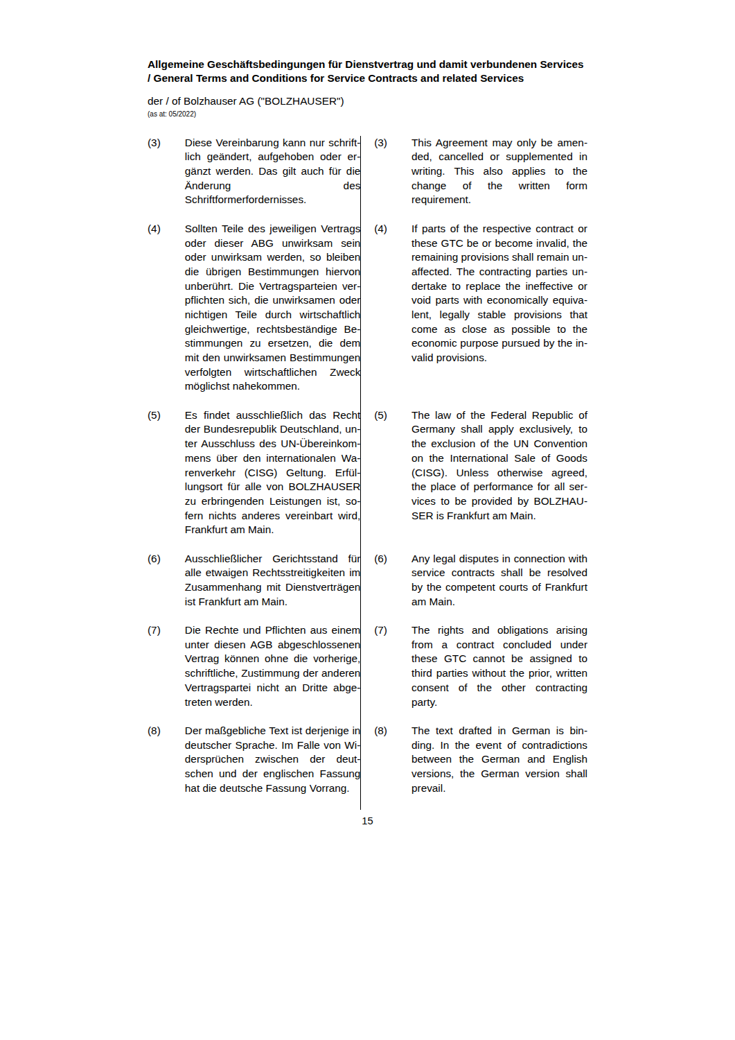Allgemeine Geschäftsbedingungen für Dienstvertrag und damit verbundenen Services
/ General Terms and Conditions for Service Contracts and related Services
der / of Bolzhauser AG ("BOLZHAUSER")
(as at: 05/2022)
| (3) | Diese Vereinbarung kann nur schriftlich geändert, aufgehoben oder ergänzt werden. Das gilt auch für die Änderung des Schriftformerfordernisses. | | (3) | This Agreement may only be amended, cancelled or supplemented in writing. This also applies to the change of the written form requirement. |
| (4) | Sollten Teile des jeweiligen Vertrags oder dieser ABG unwirksam sein oder unwirksam werden, so bleiben die übrigen Bestimmungen hiervon unberührt. Die Vertragsparteien verpflichten sich, die unwirksamen oder nichtigen Teile durch wirtschaftlich gleichwertige, rechtsbeständige Bestimmungen zu ersetzen, die dem mit den unwirksamen Bestimmungen verfolgten wirtschaftlichen Zweck möglichst nahekommen. | | (4) | If parts of the respective contract or these GTC be or become invalid, the remaining provisions shall remain unaffected. The contracting parties undertake to replace the ineffective or void parts with economically equivalent, legally stable provisions that come as close as possible to the economic purpose pursued by the invalid provisions. |
| (5) | Es findet ausschließlich das Recht der Bundesrepublik Deutschland, unter Ausschluss des UN-Übereinkommens über den internationalen Warenverkehr (CISG) Geltung. Erfüllungsort für alle von BOLZHAUSER zu erbringenden Leistungen ist, sofern nichts anderes vereinbart wird, Frankfurt am Main. | | (5) | The law of the Federal Republic of Germany shall apply exclusively, to the exclusion of the UN Convention on the International Sale of Goods (CISG). Unless otherwise agreed, the place of performance for all services to be provided by BOLZHAUSER is Frankfurt am Main. |
| (6) | Ausschließlicher Gerichtsstand für alle etwaigen Rechtsstreitigkeiten im Zusammenhang mit Dienstverträgen ist Frankfurt am Main. | | (6) | Any legal disputes in connection with service contracts shall be resolved by the competent courts of Frankfurt am Main. |
| (7) | Die Rechte und Pflichten aus einem unter diesen AGB abgeschlossenen Vertrag können ohne die vorherige, schriftliche, Zustimmung der anderen Vertragspartei nicht an Dritte abgetreten werden. | | (7) | The rights and obligations arising from a contract concluded under these GTC cannot be assigned to third parties without the prior, written consent of the other contracting party. |
| (8) | Der maßgebliche Text ist derjenige in deutscher Sprache. Im Falle von Widersprüchen zwischen der deutschen und der englischen Fassung hat die deutsche Fassung Vorrang. | | (8) | The text drafted in German is binding. In the event of contradictions between the German and English versions, the German version shall prevail. |
15